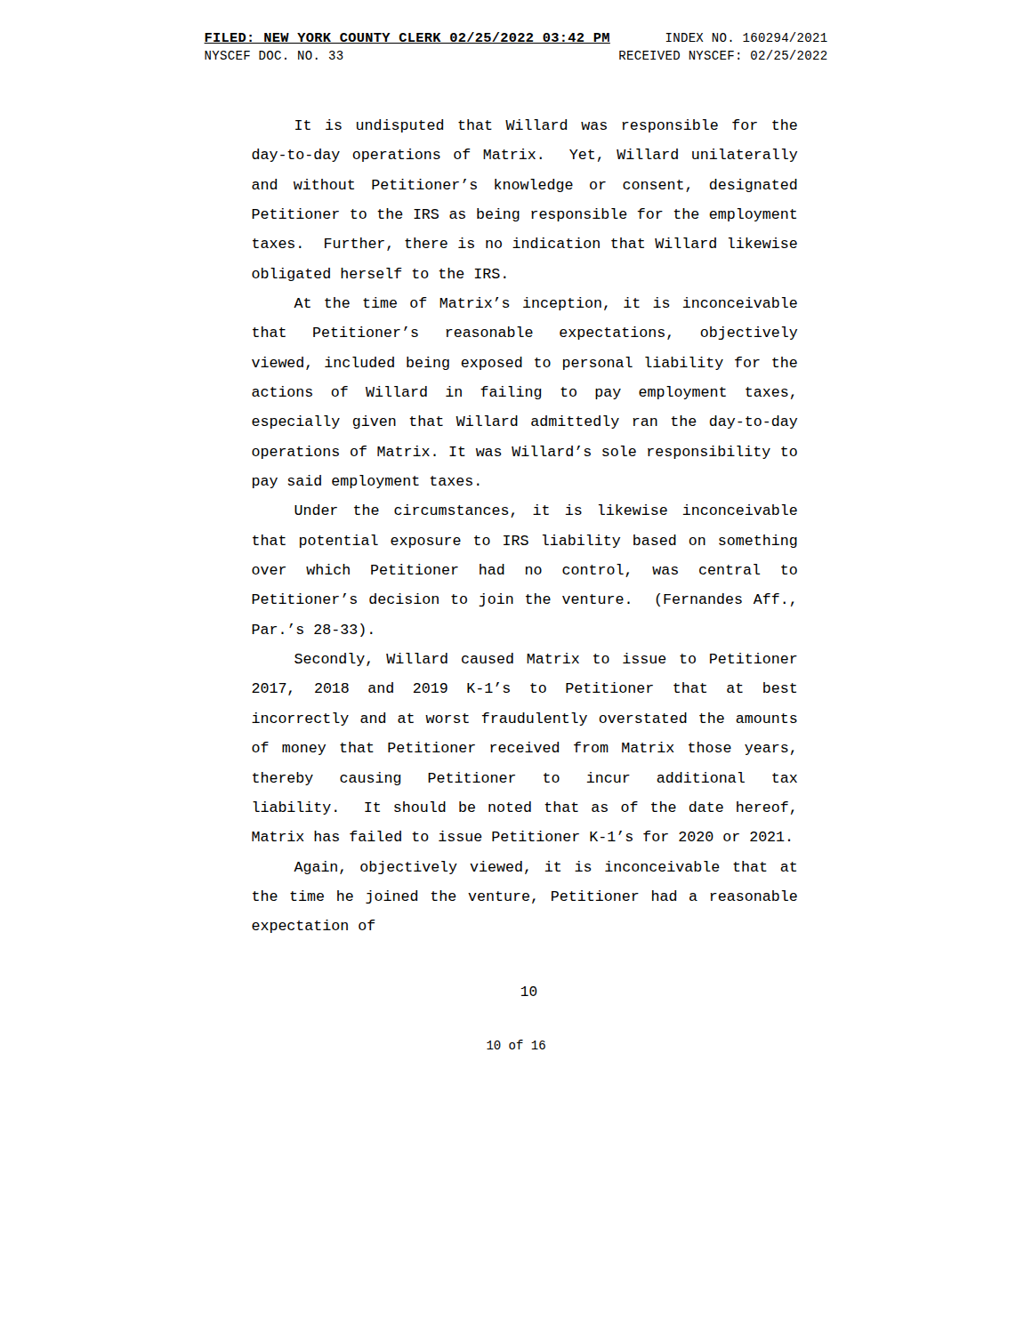FILED: NEW YORK COUNTY CLERK 02/25/2022 03:42 PM
INDEX NO. 160294/2021
NYSCEF DOC. NO. 33
RECEIVED NYSCEF: 02/25/2022
It is undisputed that Willard was responsible for the day-to-day operations of Matrix. Yet, Willard unilaterally and without Petitioner’s knowledge or consent, designated Petitioner to the IRS as being responsible for the employment taxes. Further, there is no indication that Willard likewise obligated herself to the IRS.
At the time of Matrix’s inception, it is inconceivable that Petitioner’s reasonable expectations, objectively viewed, included being exposed to personal liability for the actions of Willard in failing to pay employment taxes, especially given that Willard admittedly ran the day-to-day operations of Matrix. It was Willard’s sole responsibility to pay said employment taxes.
Under the circumstances, it is likewise inconceivable that potential exposure to IRS liability based on something over which Petitioner had no control, was central to Petitioner’s decision to join the venture. (Fernandes Aff., Par.’s 28-33).
Secondly, Willard caused Matrix to issue to Petitioner 2017, 2018 and 2019 K-1’s to Petitioner that at best incorrectly and at worst fraudulently overstated the amounts of money that Petitioner received from Matrix those years, thereby causing Petitioner to incur additional tax liability. It should be noted that as of the date hereof, Matrix has failed to issue Petitioner K-1’s for 2020 or 2021.
Again, objectively viewed, it is inconceivable that at the time he joined the venture, Petitioner had a reasonable expectation of
10
10 of 16